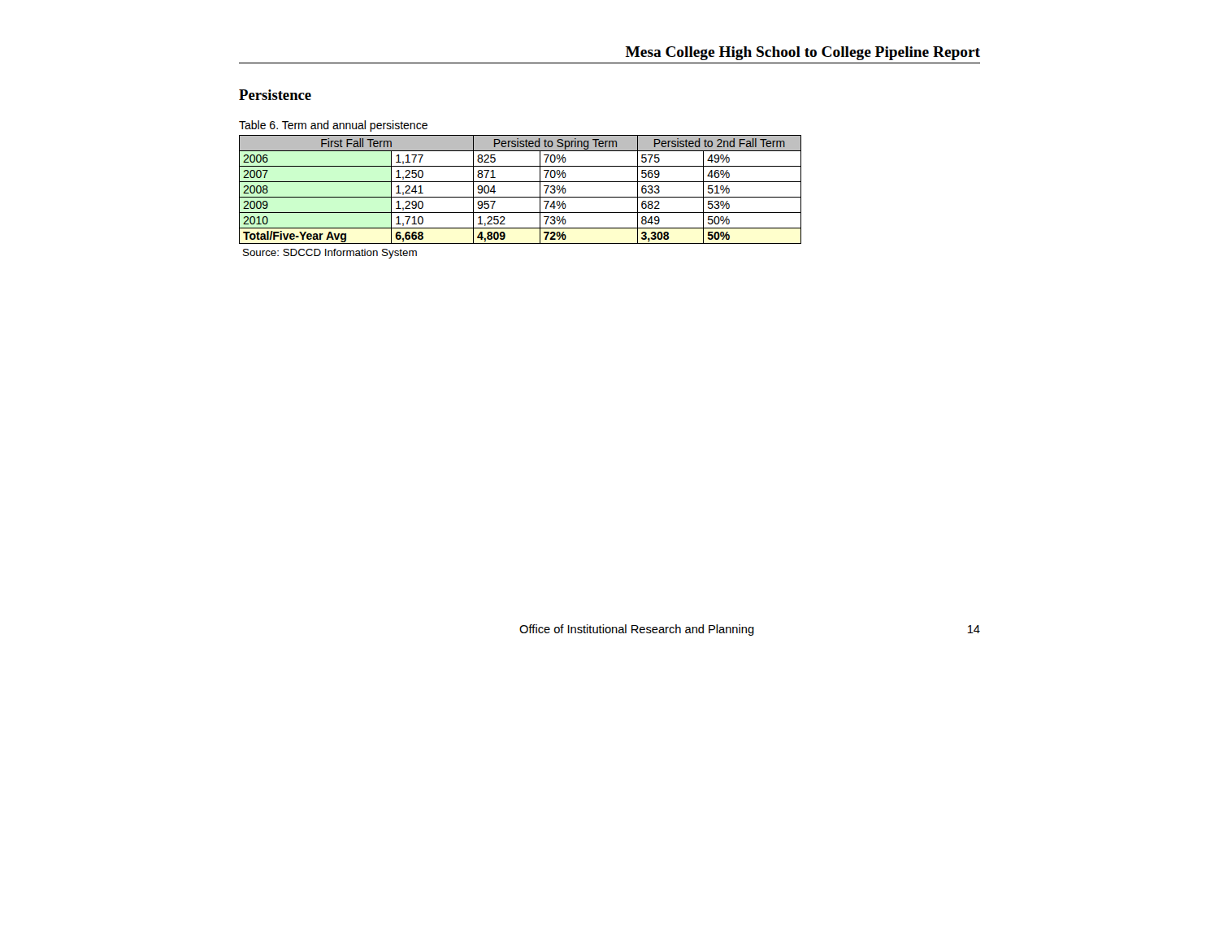Mesa College High School to College Pipeline Report
Persistence
Table 6. Term and annual persistence
| First Fall Term | Persisted to Spring Term | Persisted to 2nd Fall Term |
| --- | --- | --- |
| 2006 | 1,177 | 825 | 70% | 575 | 49% |
| 2007 | 1,250 | 871 | 70% | 569 | 46% |
| 2008 | 1,241 | 904 | 73% | 633 | 51% |
| 2009 | 1,290 | 957 | 74% | 682 | 53% |
| 2010 | 1,710 | 1,252 | 73% | 849 | 50% |
| Total/Five-Year Avg | 6,668 | 4,809 | 72% | 3,308 | 50% |
Source: SDCCD Information System
Office of Institutional Research and Planning
14